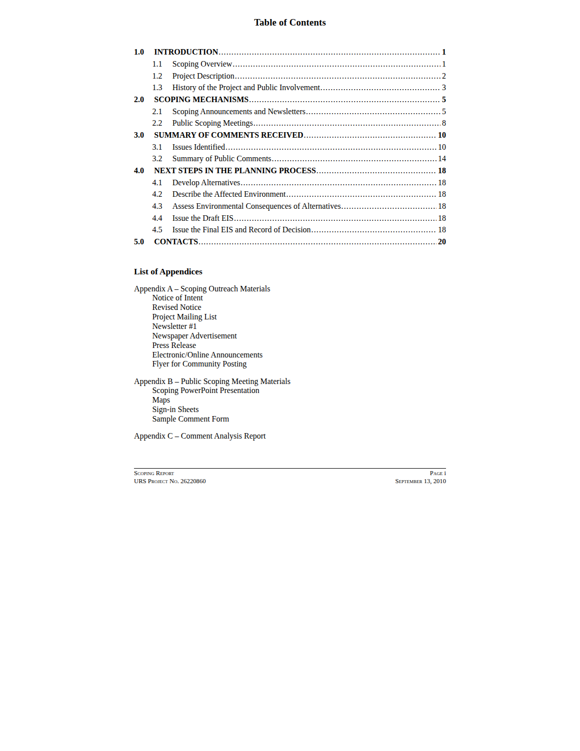Table of Contents
1.0 INTRODUCTION ........................................................................................................................... 1
1.1 Scoping Overview .................................................................................................................. 1
1.2 Project Description ................................................................................................................ 2
1.3 History of the Project and Public Involvement ......................................................................... 3
2.0 SCOPING MECHANISMS ....................................................................................................... 5
2.1 Scoping Announcements and Newsletters .............................................................................. 5
2.2 Public Scoping Meetings ....................................................................................................... 8
3.0 SUMMARY OF COMMENTS RECEIVED ............................................................................. 10
3.1 Issues Identified ..................................................................................................................... 10
3.2 Summary of Public Comments .............................................................................................. 14
4.0 NEXT STEPS IN THE PLANNING PROCESS ....................................................................... 18
4.1 Develop Alternatives ............................................................................................................ 18
4.2 Describe the Affected Environment ....................................................................................... 18
4.3 Assess Environmental Consequences of Alternatives .......................................................... 18
4.4 Issue the Draft EIS ................................................................................................................ 18
4.5 Issue the Final EIS and Record of Decision .......................................................................... 18
5.0 CONTACTS ................................................................................................................................. 20
List of Appendices
Appendix A – Scoping Outreach Materials
Notice of Intent
Revised Notice
Project Mailing List
Newsletter #1
Newspaper Advertisement
Press Release
Electronic/Online Announcements
Flyer for Community Posting
Appendix B – Public Scoping Meeting Materials
Scoping PowerPoint Presentation
Maps
Sign-in Sheets
Sample Comment Form
Appendix C – Comment Analysis Report
Scoping Report
URS Project No. 26220860
Page i
September 13, 2010